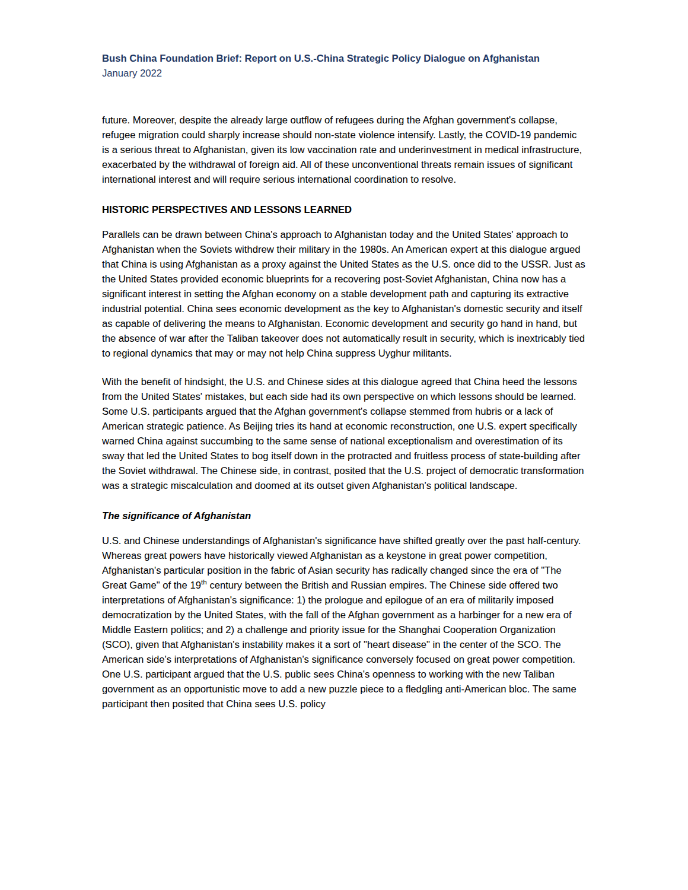Bush China Foundation Brief: Report on U.S.-China Strategic Policy Dialogue on Afghanistan
January 2022
future. Moreover, despite the already large outflow of refugees during the Afghan government's collapse, refugee migration could sharply increase should non-state violence intensify. Lastly, the COVID-19 pandemic is a serious threat to Afghanistan, given its low vaccination rate and underinvestment in medical infrastructure, exacerbated by the withdrawal of foreign aid. All of these unconventional threats remain issues of significant international interest and will require serious international coordination to resolve.
Historic Perspectives and Lessons Learned
Parallels can be drawn between China's approach to Afghanistan today and the United States' approach to Afghanistan when the Soviets withdrew their military in the 1980s. An American expert at this dialogue argued that China is using Afghanistan as a proxy against the United States as the U.S. once did to the USSR. Just as the United States provided economic blueprints for a recovering post-Soviet Afghanistan, China now has a significant interest in setting the Afghan economy on a stable development path and capturing its extractive industrial potential. China sees economic development as the key to Afghanistan's domestic security and itself as capable of delivering the means to Afghanistan. Economic development and security go hand in hand, but the absence of war after the Taliban takeover does not automatically result in security, which is inextricably tied to regional dynamics that may or may not help China suppress Uyghur militants.
With the benefit of hindsight, the U.S. and Chinese sides at this dialogue agreed that China heed the lessons from the United States' mistakes, but each side had its own perspective on which lessons should be learned. Some U.S. participants argued that the Afghan government's collapse stemmed from hubris or a lack of American strategic patience. As Beijing tries its hand at economic reconstruction, one U.S. expert specifically warned China against succumbing to the same sense of national exceptionalism and overestimation of its sway that led the United States to bog itself down in the protracted and fruitless process of state-building after the Soviet withdrawal. The Chinese side, in contrast, posited that the U.S. project of democratic transformation was a strategic miscalculation and doomed at its outset given Afghanistan's political landscape.
The significance of Afghanistan
U.S. and Chinese understandings of Afghanistan's significance have shifted greatly over the past half-century. Whereas great powers have historically viewed Afghanistan as a keystone in great power competition, Afghanistan's particular position in the fabric of Asian security has radically changed since the era of "The Great Game" of the 19th century between the British and Russian empires. The Chinese side offered two interpretations of Afghanistan's significance: 1) the prologue and epilogue of an era of militarily imposed democratization by the United States, with the fall of the Afghan government as a harbinger for a new era of Middle Eastern politics; and 2) a challenge and priority issue for the Shanghai Cooperation Organization (SCO), given that Afghanistan's instability makes it a sort of "heart disease" in the center of the SCO. The American side's interpretations of Afghanistan's significance conversely focused on great power competition. One U.S. participant argued that the U.S. public sees China's openness to working with the new Taliban government as an opportunistic move to add a new puzzle piece to a fledgling anti-American bloc. The same participant then posited that China sees U.S. policy